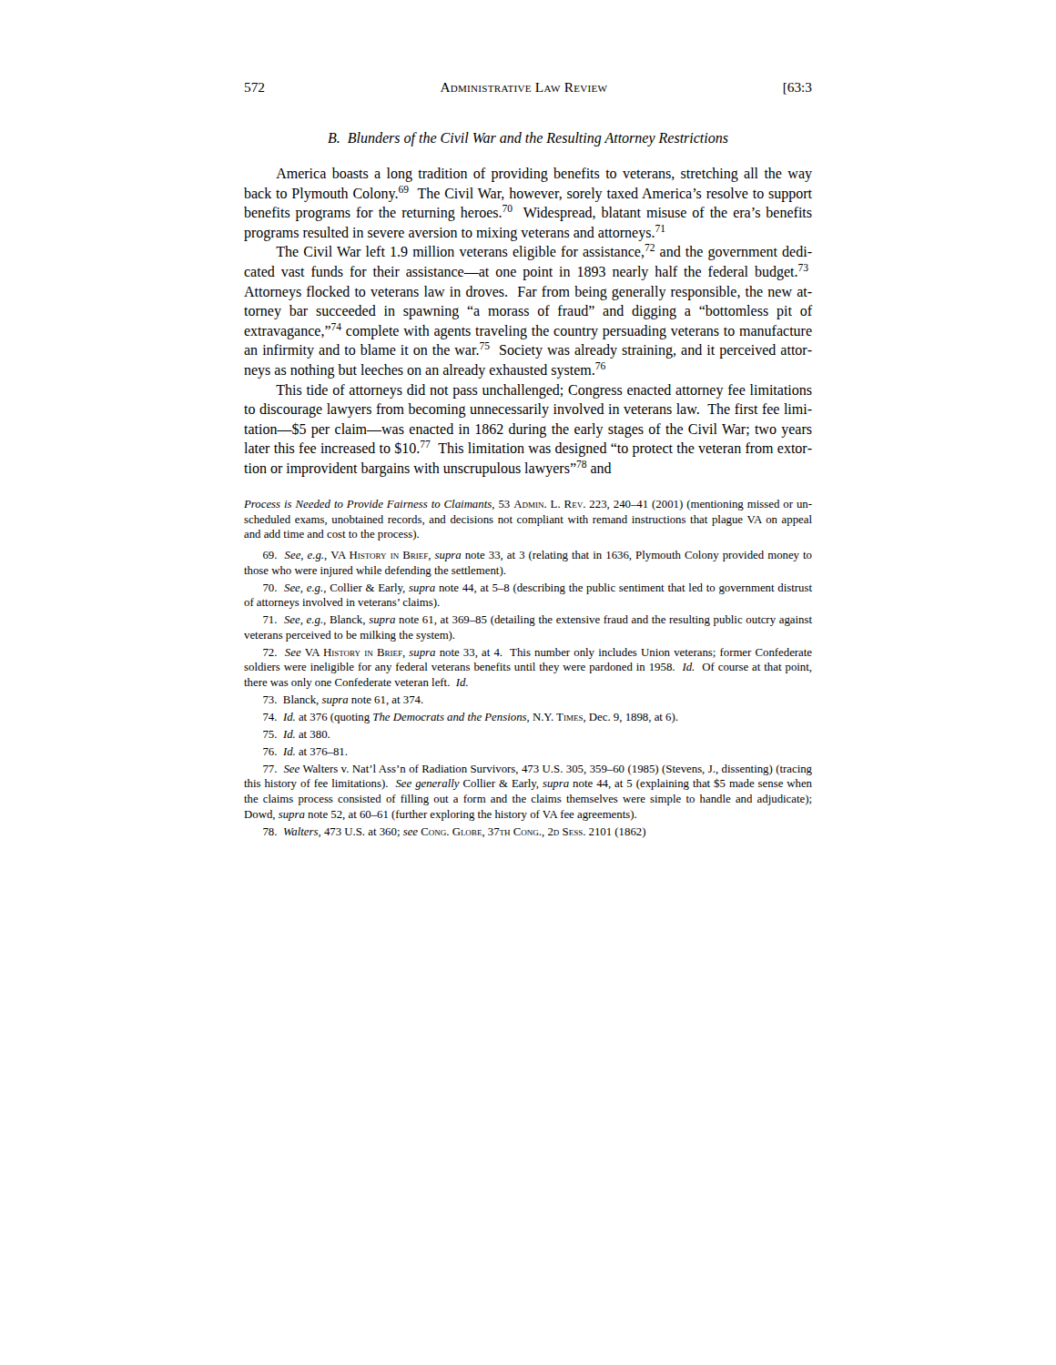572 Administrative Law Review [63:3
B. Blunders of the Civil War and the Resulting Attorney Restrictions
America boasts a long tradition of providing benefits to veterans, stretching all the way back to Plymouth Colony.69 The Civil War, however, sorely taxed America’s resolve to support benefits programs for the returning heroes.70 Widespread, blatant misuse of the era’s benefits programs resulted in severe aversion to mixing veterans and attorneys.71
The Civil War left 1.9 million veterans eligible for assistance,72 and the government dedicated vast funds for their assistance—at one point in 1893 nearly half the federal budget.73 Attorneys flocked to veterans law in droves. Far from being generally responsible, the new attorney bar succeeded in spawning “a morass of fraud” and digging a “bottomless pit of extravagance,”74 complete with agents traveling the country persuading veterans to manufacture an infirmity and to blame it on the war.75 Society was already straining, and it perceived attorneys as nothing but leeches on an already exhausted system.76
This tide of attorneys did not pass unchallenged; Congress enacted attorney fee limitations to discourage lawyers from becoming unnecessarily involved in veterans law. The first fee limitation—$5 per claim—was enacted in 1862 during the early stages of the Civil War; two years later this fee increased to $10.77 This limitation was designed “to protect the veteran from extortion or improvident bargains with unscrupulous lawyers”78 and
Process is Needed to Provide Fairness to Claimants, 53 Admin. L. Rev. 223, 240–41 (2001) (mentioning missed or unscheduled exams, unobtained records, and decisions not compliant with remand instructions that plague VA on appeal and add time and cost to the process).
69. See, e.g., VA History in Brief, supra note 33, at 3 (relating that in 1636, Plymouth Colony provided money to those who were injured while defending the settlement).
70. See, e.g., Collier & Early, supra note 44, at 5–8 (describing the public sentiment that led to government distrust of attorneys involved in veterans’ claims).
71. See, e.g., Blanck, supra note 61, at 369–85 (detailing the extensive fraud and the resulting public outcry against veterans perceived to be milking the system).
72. See VA History in Brief, supra note 33, at 4. This number only includes Union veterans; former Confederate soldiers were ineligible for any federal veterans benefits until they were pardoned in 1958. Id. Of course at that point, there was only one Confederate veteran left. Id.
73. Blanck, supra note 61, at 374.
74. Id. at 376 (quoting The Democrats and the Pensions, N.Y. Times, Dec. 9, 1898, at 6).
75. Id. at 380.
76. Id. at 376–81.
77. See Walters v. Nat’l Ass’n of Radiation Survivors, 473 U.S. 305, 359–60 (1985) (Stevens, J., dissenting) (tracing this history of fee limitations). See generally Collier & Early, supra note 44, at 5 (explaining that $5 made sense when the claims process consisted of filling out a form and the claims themselves were simple to handle and adjudicate); Dowd, supra note 52, at 60–61 (further exploring the history of VA fee agreements).
78. Walters, 473 U.S. at 360; see Cong. Globe, 37th Cong., 2d Sess. 2101 (1862)